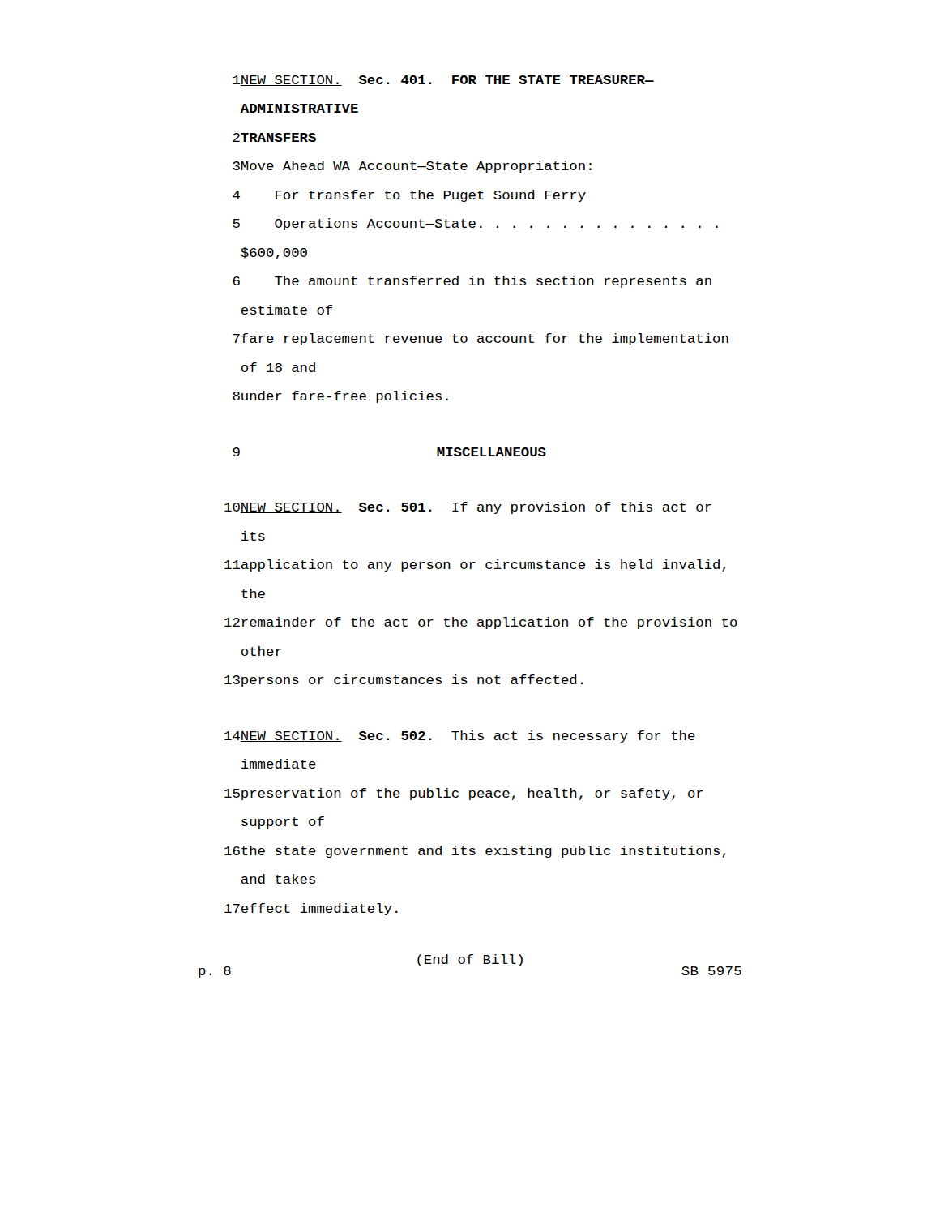| 1 | NEW SECTION. Sec. 401. FOR THE STATE TREASURER—ADMINISTRATIVE |
| 2 | TRANSFERS |
| 3 | Move Ahead WA Account—State Appropriation: |
| 4 | For transfer to the Puget Sound Ferry |
| 5 | Operations Account—State. . . . . . . . . . . . . . . $600,000 |
| 6 | The amount transferred in this section represents an estimate of |
| 7 | fare replacement revenue to account for the implementation of 18 and |
| 8 | under fare-free policies. |
| 9 | MISCELLANEOUS |
| 10 | NEW SECTION. Sec. 501. If any provision of this act or its |
| 11 | application to any person or circumstance is held invalid, the |
| 12 | remainder of the act or the application of the provision to other |
| 13 | persons or circumstances is not affected. |
| 14 | NEW SECTION. Sec. 502. This act is necessary for the immediate |
| 15 | preservation of the public peace, health, or safety, or support of |
| 16 | the state government and its existing public institutions, and takes |
| 17 | effect immediately. |
(End of Bill)
p. 8 SB 5975